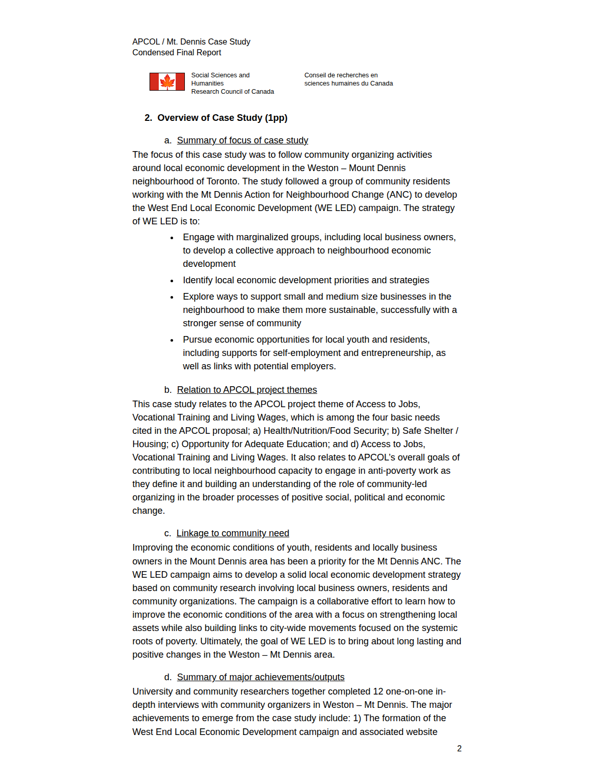APCOL / Mt. Dennis Case Study
Condensed Final Report
🍁
Social Sciences and
Humanities
Research Council of Canada
Conseil de recherches en
sciences humaines du Canada
2. Overview of Case Study (1pp)
a. Summary of focus of case study
The focus of this case study was to follow community organizing activities around local economic development in the Weston – Mount Dennis neighbourhood of Toronto. The study followed a group of community residents working with the Mt Dennis Action for Neighbourhood Change (ANC) to develop the West End Local Economic Development (WE LED) campaign. The strategy of WE LED is to:
Engage with marginalized groups, including local business owners, to develop a collective approach to neighbourhood economic development
Identify local economic development priorities and strategies
Explore ways to support small and medium size businesses in the neighbourhood to make them more sustainable, successfully with a stronger sense of community
Pursue economic opportunities for local youth and residents, including supports for self-employment and entrepreneurship, as well as links with potential employers.
b. Relation to APCOL project themes
This case study relates to the APCOL project theme of Access to Jobs, Vocational Training and Living Wages, which is among the four basic needs cited in the APCOL proposal; a) Health/Nutrition/Food Security; b) Safe Shelter / Housing; c) Opportunity for Adequate Education; and d) Access to Jobs, Vocational Training and Living Wages. It also relates to APCOL’s overall goals of contributing to local neighbourhood capacity to engage in anti-poverty work as they define it and building an understanding of the role of community-led organizing in the broader processes of positive social, political and economic change.
c. Linkage to community need
Improving the economic conditions of youth, residents and locally business owners in the Mount Dennis area has been a priority for the Mt Dennis ANC. The WE LED campaign aims to develop a solid local economic development strategy based on community research involving local business owners, residents and community organizations. The campaign is a collaborative effort to learn how to improve the economic conditions of the area with a focus on strengthening local assets while also building links to city-wide movements focused on the systemic roots of poverty. Ultimately, the goal of WE LED is to bring about long lasting and positive changes in the Weston – Mt Dennis area.
d. Summary of major achievements/outputs
University and community researchers together completed 12 one-on-one in-depth interviews with community organizers in Weston – Mt Dennis. The major achievements to emerge from the case study include: 1) The formation of the West End Local Economic Development campaign and associated website
2